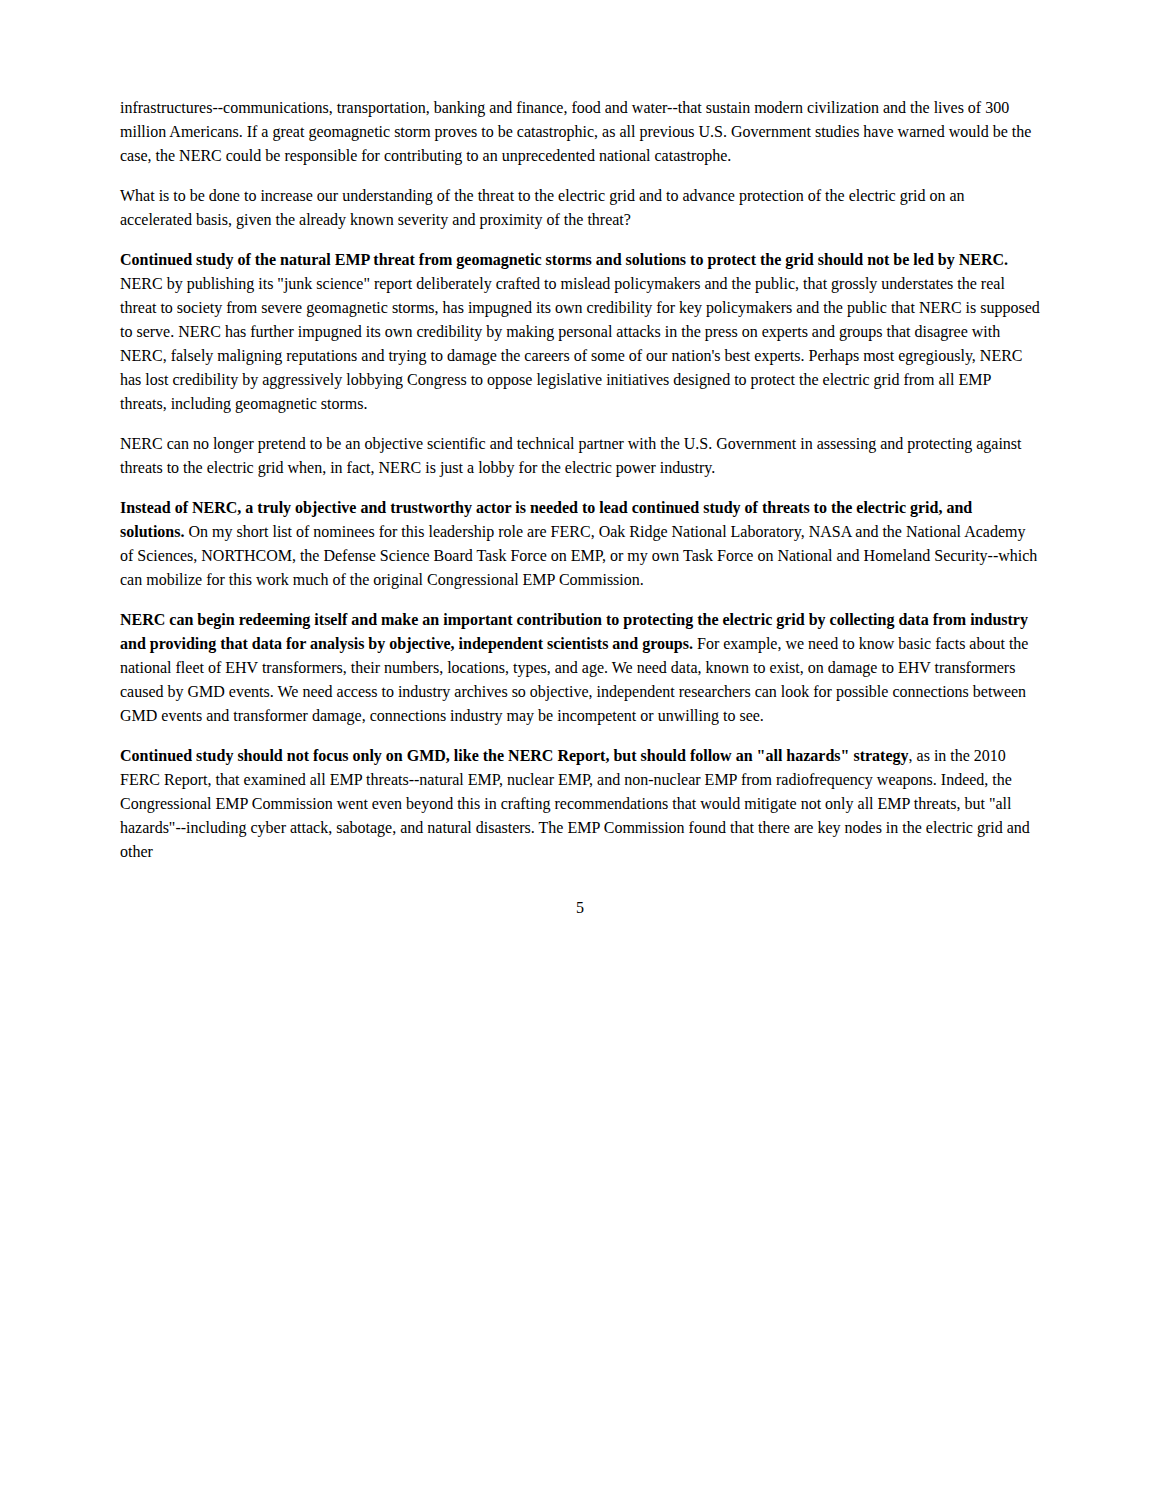infrastructures--communications, transportation, banking and finance, food and water--that sustain modern civilization and the lives of 300 million Americans. If a great geomagnetic storm proves to be catastrophic, as all previous U.S. Government studies have warned would be the case, the NERC could be responsible for contributing to an unprecedented national catastrophe.
What is to be done to increase our understanding of the threat to the electric grid and to advance protection of the electric grid on an accelerated basis, given the already known severity and proximity of the threat?
Continued study of the natural EMP threat from geomagnetic storms and solutions to protect the grid should not be led by NERC. NERC by publishing its "junk science" report deliberately crafted to mislead policymakers and the public, that grossly understates the real threat to society from severe geomagnetic storms, has impugned its own credibility for key policymakers and the public that NERC is supposed to serve. NERC has further impugned its own credibility by making personal attacks in the press on experts and groups that disagree with NERC, falsely maligning reputations and trying to damage the careers of some of our nation's best experts. Perhaps most egregiously, NERC has lost credibility by aggressively lobbying Congress to oppose legislative initiatives designed to protect the electric grid from all EMP threats, including geomagnetic storms.
NERC can no longer pretend to be an objective scientific and technical partner with the U.S. Government in assessing and protecting against threats to the electric grid when, in fact, NERC is just a lobby for the electric power industry.
Instead of NERC, a truly objective and trustworthy actor is needed to lead continued study of threats to the electric grid, and solutions. On my short list of nominees for this leadership role are FERC, Oak Ridge National Laboratory, NASA and the National Academy of Sciences, NORTHCOM, the Defense Science Board Task Force on EMP, or my own Task Force on National and Homeland Security--which can mobilize for this work much of the original Congressional EMP Commission.
NERC can begin redeeming itself and make an important contribution to protecting the electric grid by collecting data from industry and providing that data for analysis by objective, independent scientists and groups. For example, we need to know basic facts about the national fleet of EHV transformers, their numbers, locations, types, and age. We need data, known to exist, on damage to EHV transformers caused by GMD events. We need access to industry archives so objective, independent researchers can look for possible connections between GMD events and transformer damage, connections industry may be incompetent or unwilling to see.
Continued study should not focus only on GMD, like the NERC Report, but should follow an "all hazards" strategy, as in the 2010 FERC Report, that examined all EMP threats--natural EMP, nuclear EMP, and non-nuclear EMP from radiofrequency weapons. Indeed, the Congressional EMP Commission went even beyond this in crafting recommendations that would mitigate not only all EMP threats, but "all hazards"--including cyber attack, sabotage, and natural disasters. The EMP Commission found that there are key nodes in the electric grid and other
5